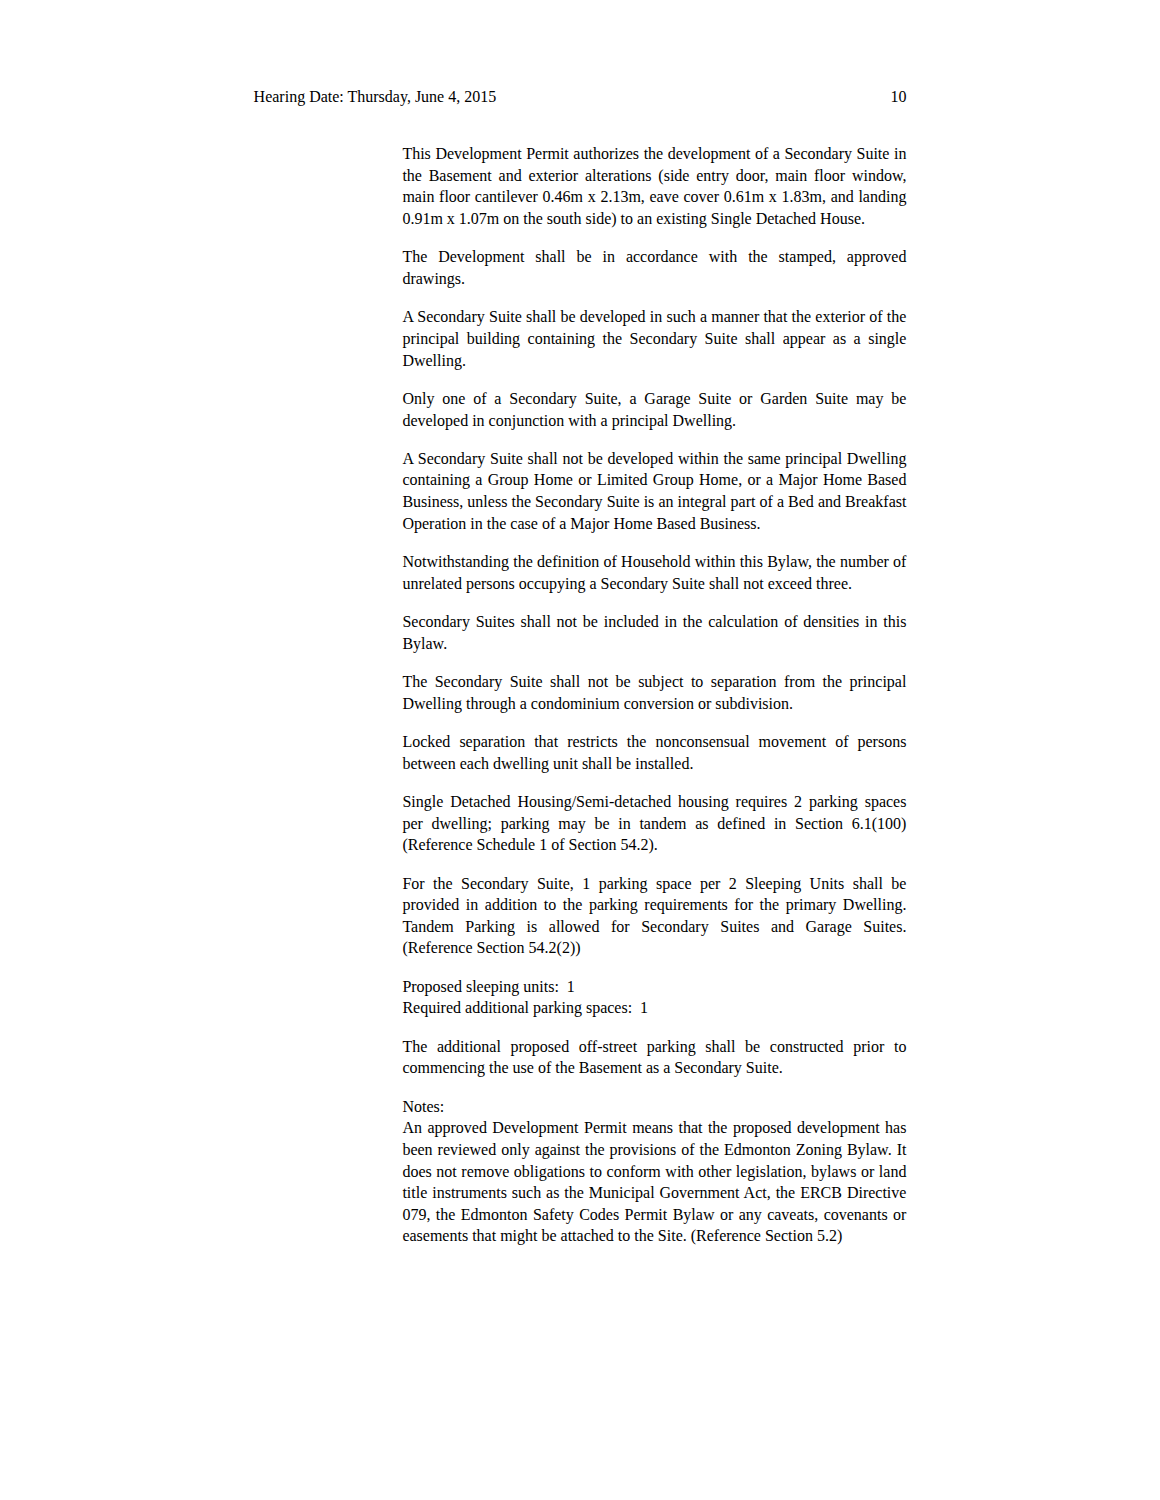Hearing Date: Thursday, June 4, 2015
10
This Development Permit authorizes the development of a Secondary Suite in the Basement and exterior alterations (side entry door, main floor window, main floor cantilever 0.46m x 2.13m, eave cover 0.61m x 1.83m, and landing 0.91m x 1.07m on the south side) to an existing Single Detached House.
The Development shall be in accordance with the stamped, approved drawings.
A Secondary Suite shall be developed in such a manner that the exterior of the principal building containing the Secondary Suite shall appear as a single Dwelling.
Only one of a Secondary Suite, a Garage Suite or Garden Suite may be developed in conjunction with a principal Dwelling.
A Secondary Suite shall not be developed within the same principal Dwelling containing a Group Home or Limited Group Home, or a Major Home Based Business, unless the Secondary Suite is an integral part of a Bed and Breakfast Operation in the case of a Major Home Based Business.
Notwithstanding the definition of Household within this Bylaw, the number of unrelated persons occupying a Secondary Suite shall not exceed three.
Secondary Suites shall not be included in the calculation of densities in this Bylaw.
The Secondary Suite shall not be subject to separation from the principal Dwelling through a condominium conversion or subdivision.
Locked separation that restricts the nonconsensual movement of persons between each dwelling unit shall be installed.
Single Detached Housing/Semi-detached housing requires 2 parking spaces per dwelling; parking may be in tandem as defined in Section 6.1(100) (Reference Schedule 1 of Section 54.2).
For the Secondary Suite, 1 parking space per 2 Sleeping Units shall be provided in addition to the parking requirements for the primary Dwelling. Tandem Parking is allowed for Secondary Suites and Garage Suites. (Reference Section 54.2(2))
Proposed sleeping units: 1
Required additional parking spaces: 1
The additional proposed off-street parking shall be constructed prior to commencing the use of the Basement as a Secondary Suite.
Notes:
An approved Development Permit means that the proposed development has been reviewed only against the provisions of the Edmonton Zoning Bylaw. It does not remove obligations to conform with other legislation, bylaws or land title instruments such as the Municipal Government Act, the ERCB Directive 079, the Edmonton Safety Codes Permit Bylaw or any caveats, covenants or easements that might be attached to the Site. (Reference Section 5.2)